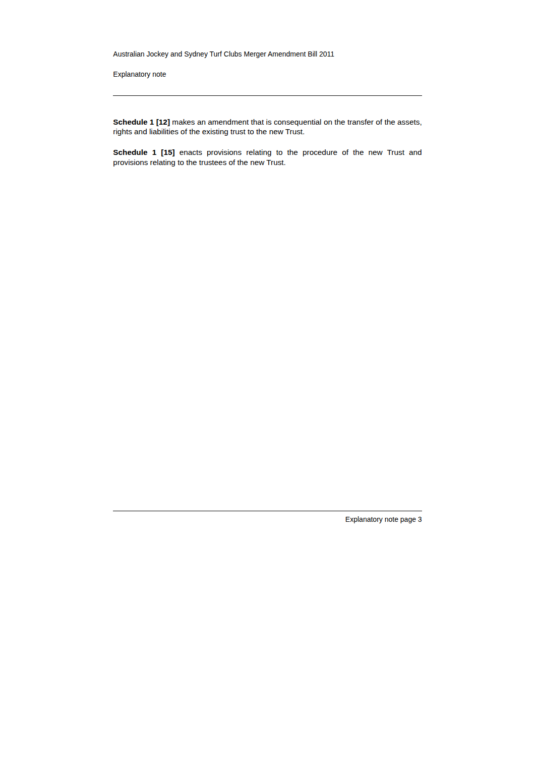Australian Jockey and Sydney Turf Clubs Merger Amendment Bill 2011
Explanatory note
Schedule 1 [12] makes an amendment that is consequential on the transfer of the assets, rights and liabilities of the existing trust to the new Trust.
Schedule 1 [15] enacts provisions relating to the procedure of the new Trust and provisions relating to the trustees of the new Trust.
Explanatory note page 3